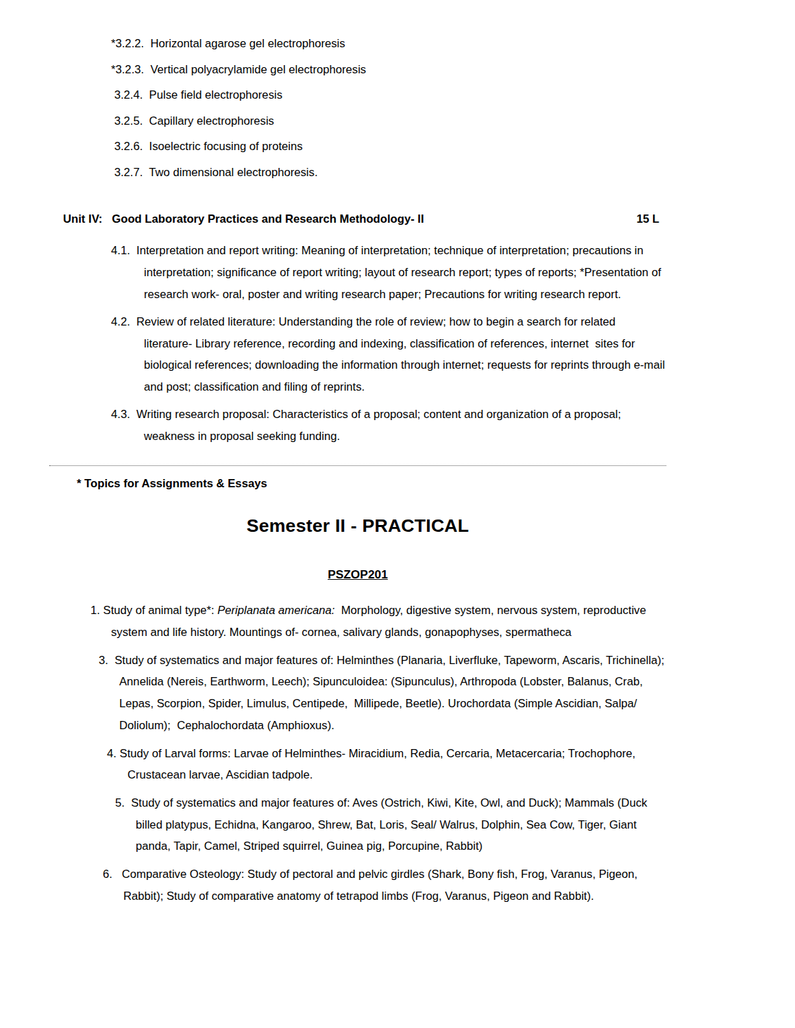*3.2.2. Horizontal agarose gel electrophoresis
*3.2.3. Vertical polyacrylamide gel electrophoresis
3.2.4. Pulse field electrophoresis
3.2.5. Capillary electrophoresis
3.2.6. Isoelectric focusing of proteins
3.2.7. Two dimensional electrophoresis.
Unit IV: Good Laboratory Practices and Research Methodology- II 15 L
4.1. Interpretation and report writing: Meaning of interpretation; technique of interpretation; precautions in interpretation; significance of report writing; layout of research report; types of reports; *Presentation of research work- oral, poster and writing research paper; Precautions for writing research report.
4.2. Review of related literature: Understanding the role of review; how to begin a search for related literature- Library reference, recording and indexing, classification of references, internet sites for biological references; downloading the information through internet; requests for reprints through e-mail and post; classification and filing of reprints.
4.3. Writing research proposal: Characteristics of a proposal; content and organization of a proposal; weakness in proposal seeking funding.
* Topics for Assignments & Essays
Semester II - PRACTICAL
PSZOP201
1. Study of animal type*: Periplanata americana: Morphology, digestive system, nervous system, reproductive system and life history. Mountings of- cornea, salivary glands, gonapophyses, spermatheca
3. Study of systematics and major features of: Helminthes (Planaria, Liverfluke, Tapeworm, Ascaris, Trichinella); Annelida (Nereis, Earthworm, Leech); Sipunculoidea: (Sipunculus), Arthropoda (Lobster, Balanus, Crab, Lepas, Scorpion, Spider, Limulus, Centipede, Millipede, Beetle). Urochordata (Simple Ascidian, Salpa/ Doliolum); Cephalochordata (Amphioxus).
4. Study of Larval forms: Larvae of Helminthes- Miracidium, Redia, Cercaria, Metacercaria; Trochophore, Crustacean larvae, Ascidian tadpole.
5. Study of systematics and major features of: Aves (Ostrich, Kiwi, Kite, Owl, and Duck); Mammals (Duck billed platypus, Echidna, Kangaroo, Shrew, Bat, Loris, Seal/ Walrus, Dolphin, Sea Cow, Tiger, Giant panda, Tapir, Camel, Striped squirrel, Guinea pig, Porcupine, Rabbit)
6. Comparative Osteology: Study of pectoral and pelvic girdles (Shark, Bony fish, Frog, Varanus, Pigeon, Rabbit); Study of comparative anatomy of tetrapod limbs (Frog, Varanus, Pigeon and Rabbit).